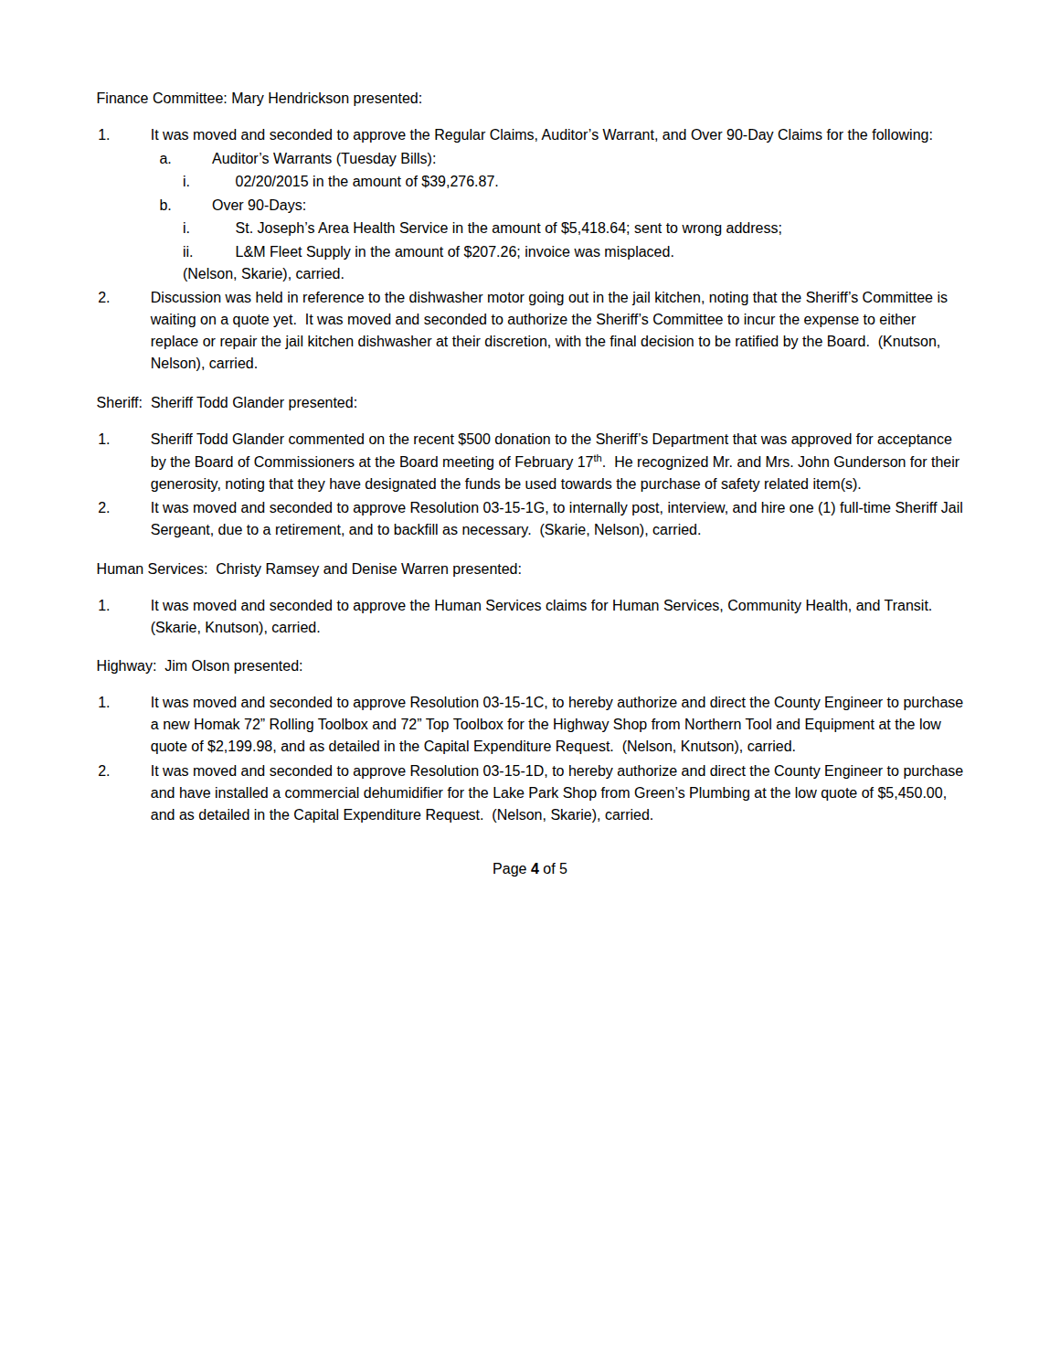Finance Committee: Mary Hendrickson presented:
1.
It was moved and seconded to approve the Regular Claims, Auditor’s Warrant, and Over 90-Day Claims for the following:
a.
Auditor’s Warrants (Tuesday Bills):
i.
02/20/2015 in the amount of $39,276.87.
b.
Over 90-Days:
i.
St. Joseph’s Area Health Service in the amount of $5,418.64; sent to wrong address;
ii.
L&M Fleet Supply in the amount of $207.26; invoice was misplaced.
(Nelson, Skarie), carried.
2.
Discussion was held in reference to the dishwasher motor going out in the jail kitchen, noting that the Sheriff’s Committee is waiting on a quote yet. It was moved and seconded to authorize the Sheriff’s Committee to incur the expense to either replace or repair the jail kitchen dishwasher at their discretion, with the final decision to be ratified by the Board. (Knutson, Nelson), carried.
Sheriff: Sheriff Todd Glander presented:
1.
Sheriff Todd Glander commented on the recent $500 donation to the Sheriff’s Department that was approved for acceptance by the Board of Commissioners at the Board meeting of February 17th. He recognized Mr. and Mrs. John Gunderson for their generosity, noting that they have designated the funds be used towards the purchase of safety related item(s).
2.
It was moved and seconded to approve Resolution 03-15-1G, to internally post, interview, and hire one (1) full-time Sheriff Jail Sergeant, due to a retirement, and to backfill as necessary. (Skarie, Nelson), carried.
Human Services: Christy Ramsey and Denise Warren presented:
1.
It was moved and seconded to approve the Human Services claims for Human Services, Community Health, and Transit. (Skarie, Knutson), carried.
Highway: Jim Olson presented:
1.
It was moved and seconded to approve Resolution 03-15-1C, to hereby authorize and direct the County Engineer to purchase a new Homak 72” Rolling Toolbox and 72” Top Toolbox for the Highway Shop from Northern Tool and Equipment at the low quote of $2,199.98, and as detailed in the Capital Expenditure Request. (Nelson, Knutson), carried.
2.
It was moved and seconded to approve Resolution 03-15-1D, to hereby authorize and direct the County Engineer to purchase and have installed a commercial dehumidifier for the Lake Park Shop from Green’s Plumbing at the low quote of $5,450.00, and as detailed in the Capital Expenditure Request. (Nelson, Skarie), carried.
Page 4 of 5